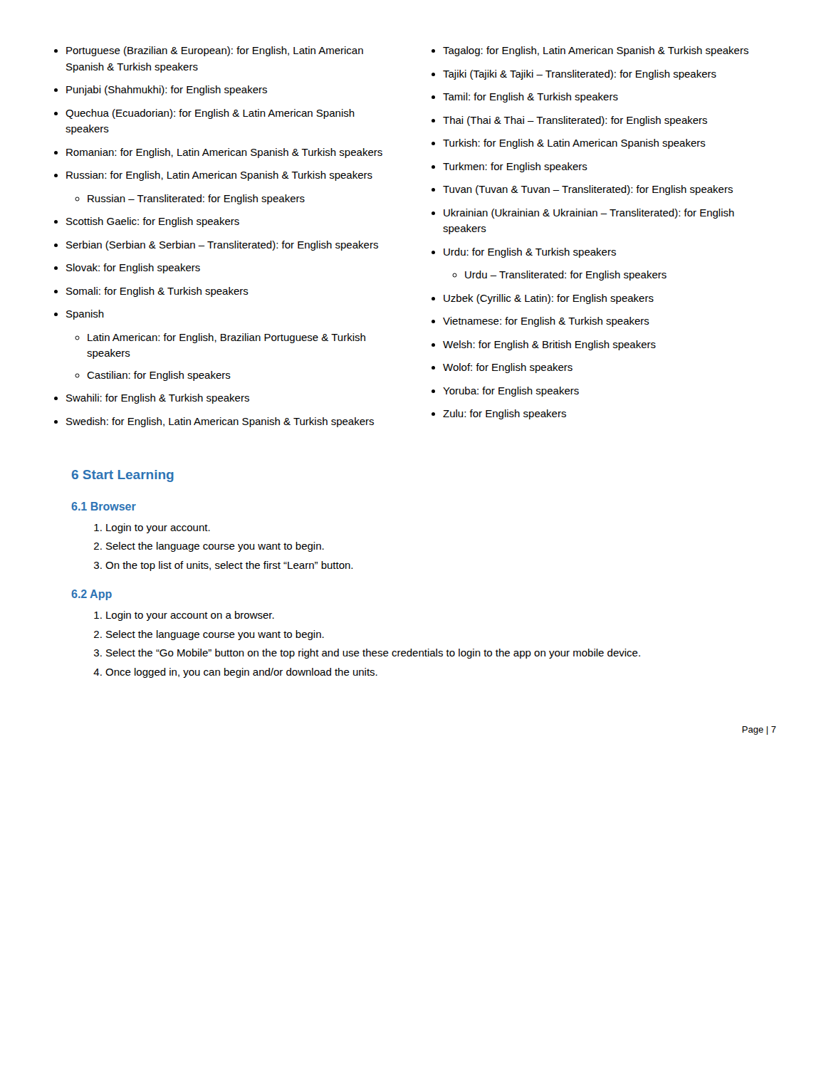Portuguese (Brazilian & European): for English, Latin American Spanish & Turkish speakers
Punjabi (Shahmukhi): for English speakers
Quechua (Ecuadorian): for English & Latin American Spanish speakers
Romanian: for English, Latin American Spanish & Turkish speakers
Russian: for English, Latin American Spanish & Turkish speakers
Russian – Transliterated: for English speakers
Scottish Gaelic: for English speakers
Serbian (Serbian & Serbian – Transliterated): for English speakers
Slovak: for English speakers
Somali: for English & Turkish speakers
Spanish
Latin American: for English, Brazilian Portuguese & Turkish speakers
Castilian: for English speakers
Swahili: for English & Turkish speakers
Swedish: for English, Latin American Spanish & Turkish speakers
Tagalog: for English, Latin American Spanish & Turkish speakers
Tajiki (Tajiki & Tajiki – Transliterated): for English speakers
Tamil: for English & Turkish speakers
Thai (Thai & Thai – Transliterated): for English speakers
Turkish: for English & Latin American Spanish speakers
Turkmen: for English speakers
Tuvan (Tuvan & Tuvan – Transliterated): for English speakers
Ukrainian (Ukrainian & Ukrainian – Transliterated): for English speakers
Urdu: for English & Turkish speakers
Urdu – Transliterated: for English speakers
Uzbek (Cyrillic & Latin): for English speakers
Vietnamese: for English & Turkish speakers
Welsh: for English & British English speakers
Wolof: for English speakers
Yoruba: for English speakers
Zulu: for English speakers
6 Start Learning
6.1 Browser
Login to your account.
Select the language course you want to begin.
On the top list of units, select the first “Learn” button.
6.2 App
Login to your account on a browser.
Select the language course you want to begin.
Select the “Go Mobile” button on the top right and use these credentials to login to the app on your mobile device.
Once logged in, you can begin and/or download the units.
Page | 7